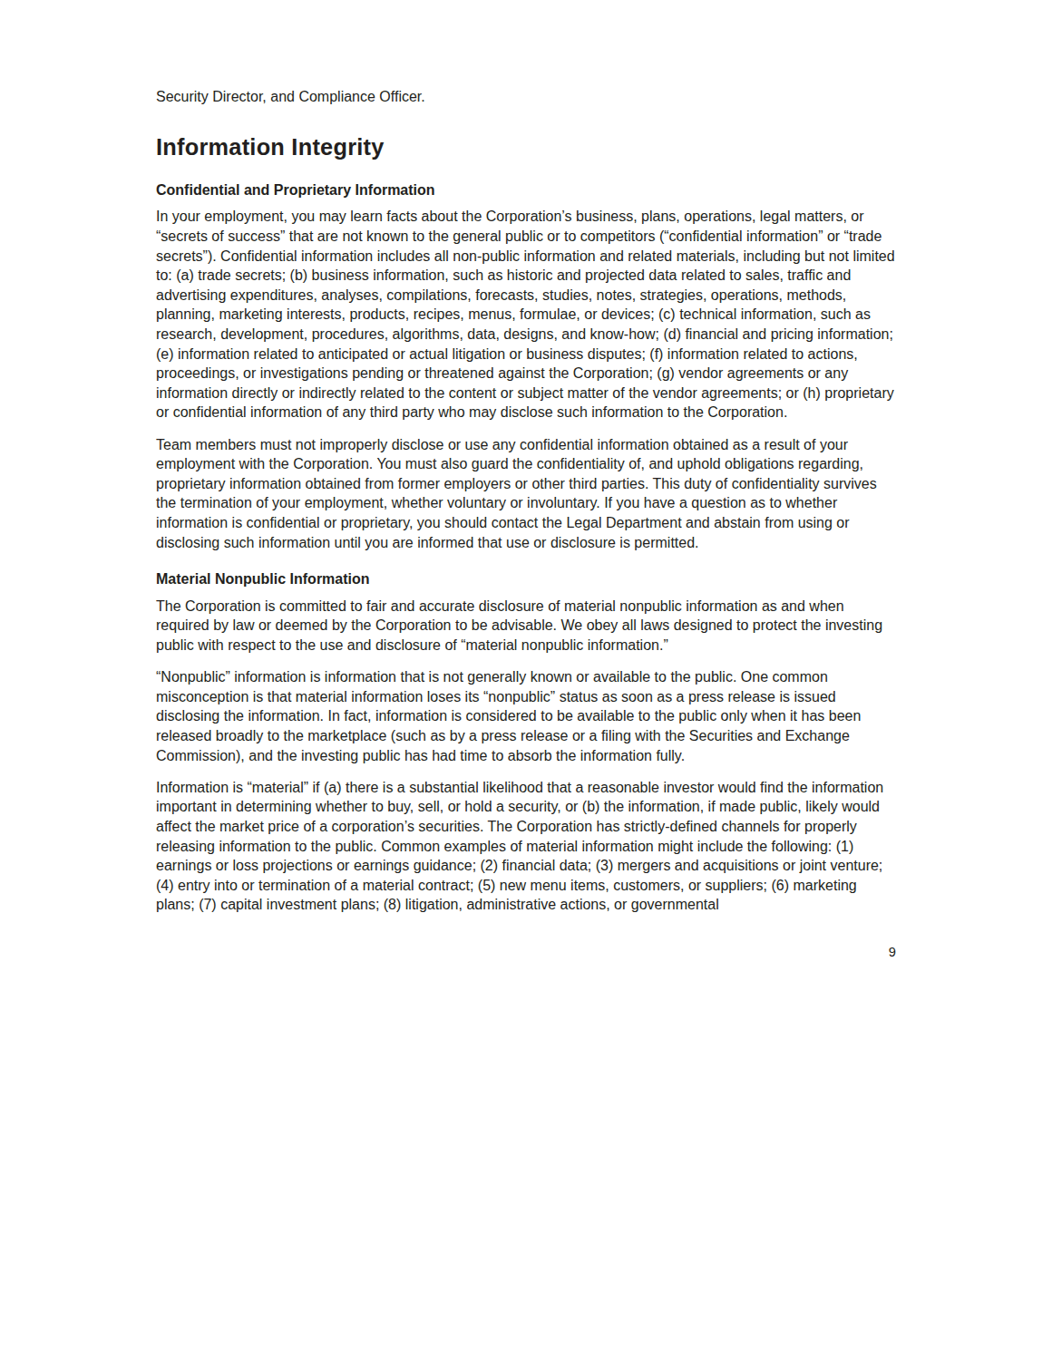Security Director, and Compliance Officer.
Information Integrity
Confidential and Proprietary Information
In your employment, you may learn facts about the Corporation’s business, plans, operations, legal matters, or “secrets of success” that are not known to the general public or to competitors (“confidential information” or “trade secrets”). Confidential information includes all non-public information and related materials, including but not limited to: (a) trade secrets; (b) business information, such as historic and projected data related to sales, traffic and advertising expenditures, analyses, compilations, forecasts, studies, notes, strategies, operations, methods, planning, marketing interests, products, recipes, menus, formulae, or devices; (c) technical information, such as research, development, procedures, algorithms, data, designs, and know-how; (d) financial and pricing information; (e) information related to anticipated or actual litigation or business disputes; (f) information related to actions, proceedings, or investigations pending or threatened against the Corporation; (g) vendor agreements or any information directly or indirectly related to the content or subject matter of the vendor agreements; or (h) proprietary or confidential information of any third party who may disclose such information to the Corporation.
Team members must not improperly disclose or use any confidential information obtained as a result of your employment with the Corporation. You must also guard the confidentiality of, and uphold obligations regarding, proprietary information obtained from former employers or other third parties. This duty of confidentiality survives the termination of your employment, whether voluntary or involuntary. If you have a question as to whether information is confidential or proprietary, you should contact the Legal Department and abstain from using or disclosing such information until you are informed that use or disclosure is permitted.
Material Nonpublic Information
The Corporation is committed to fair and accurate disclosure of material nonpublic information as and when required by law or deemed by the Corporation to be advisable. We obey all laws designed to protect the investing public with respect to the use and disclosure of “material nonpublic information.”
“Nonpublic” information is information that is not generally known or available to the public. One common misconception is that material information loses its “nonpublic” status as soon as a press release is issued disclosing the information. In fact, information is considered to be available to the public only when it has been released broadly to the marketplace (such as by a press release or a filing with the Securities and Exchange Commission), and the investing public has had time to absorb the information fully.
Information is “material” if (a) there is a substantial likelihood that a reasonable investor would find the information important in determining whether to buy, sell, or hold a security, or (b) the information, if made public, likely would affect the market price of a corporation’s securities. The Corporation has strictly-defined channels for properly releasing information to the public. Common examples of material information might include the following: (1) earnings or loss projections or earnings guidance; (2) financial data; (3) mergers and acquisitions or joint venture; (4) entry into or termination of a material contract; (5) new menu items, customers, or suppliers; (6) marketing plans; (7) capital investment plans; (8) litigation, administrative actions, or governmental
9